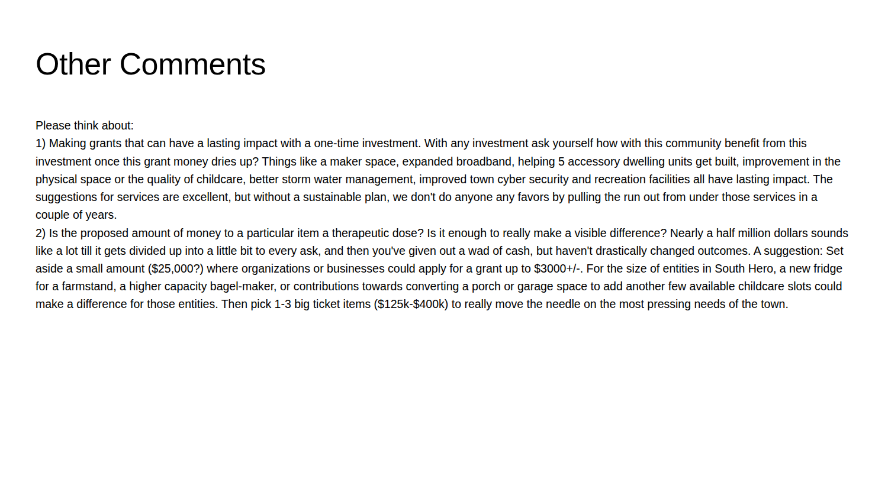Other Comments
Please think about:
1) Making grants that can have a lasting impact with a one-time investment. With any investment ask yourself how with this community benefit from this investment once this grant money dries up? Things like a maker space, expanded broadband, helping 5 accessory dwelling units get built, improvement in the physical space or the quality of childcare, better storm water management, improved town cyber security and recreation facilities all have lasting impact. The suggestions for services are excellent, but without a sustainable plan, we don't do anyone any favors by pulling the run out from under those services in a couple of years.
2) Is the proposed amount of money to a particular item a therapeutic dose? Is it enough to really make a visible difference? Nearly a half million dollars sounds like a lot till it gets divided up into a little bit to every ask, and then you've given out a wad of cash, but haven't drastically changed outcomes. A suggestion: Set aside a small amount ($25,000?) where organizations or businesses could apply for a grant up to $3000+/-. For the size of entities in South Hero, a new fridge for a farmstand, a higher capacity bagel-maker, or contributions towards converting a porch or garage space to add another few available childcare slots could make a difference for those entities. Then pick 1-3 big ticket items ($125k-$400k) to really move the needle on the most pressing needs of the town.